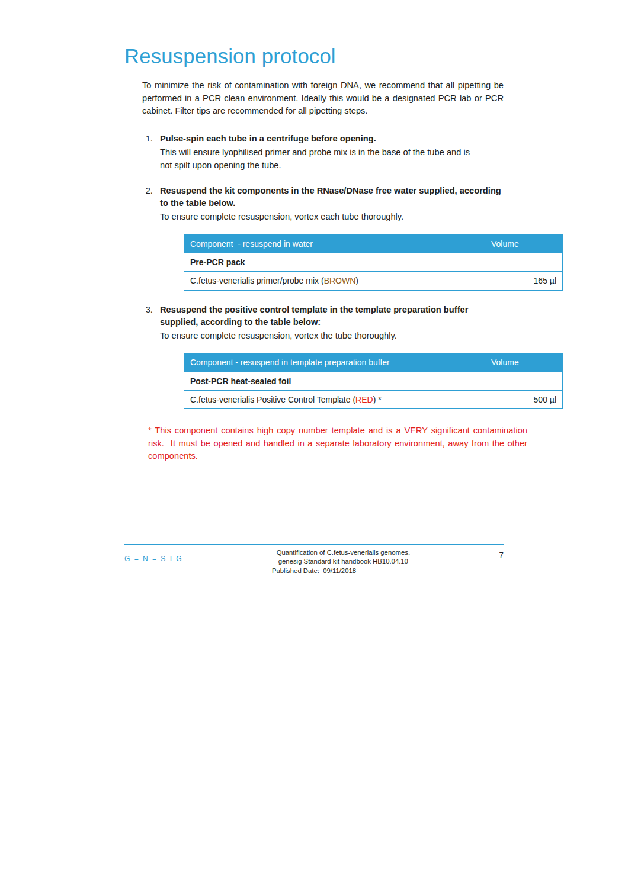Resuspension protocol
To minimize the risk of contamination with foreign DNA, we recommend that all pipetting be performed in a PCR clean environment. Ideally this would be a designated PCR lab or PCR cabinet. Filter tips are recommended for all pipetting steps.
Pulse-spin each tube in a centrifuge before opening.
This will ensure lyophilised primer and probe mix is in the base of the tube and is
not spilt upon opening the tube.
Resuspend the kit components in the RNase/DNase free water supplied, according to the table below.
To ensure complete resuspension, vortex each tube thoroughly.
| Component - resuspend in water | Volume |
| --- | --- |
| Pre-PCR pack | |
| C.fetus-venerialis primer/probe mix ( BROWN ) | 165 µl |
Resuspend the positive control template in the template preparation buffer supplied, according to the table below:
To ensure complete resuspension, vortex the tube thoroughly.
| Component - resuspend in template preparation buffer | Volume |
| --- | --- |
| Post-PCR heat-sealed foil | |
| C.fetus-venerialis Positive Control Template ( RED ) * | 500 µl |
* This component contains high copy number template and is a VERY significant contamination risk. It must be opened and handled in a separate laboratory environment, away from the other components.
G = N = S I G
Quantification of C.fetus-venerialis genomes.
genesig Standard kit handbook HB10.04.10
Published Date: 09/11/2018
7